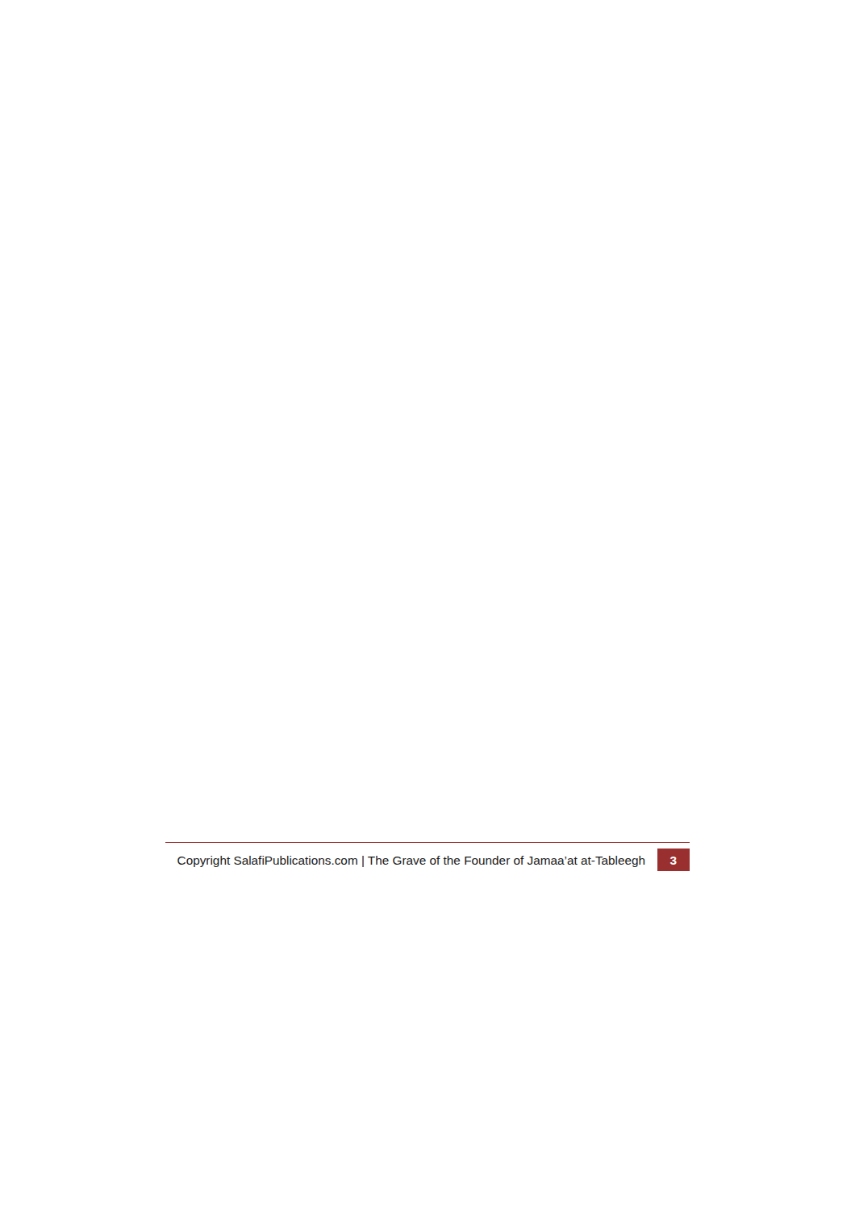Copyright SalafiPublications.com | The Grave of the Founder of Jamaa’at at-Tableegh
3